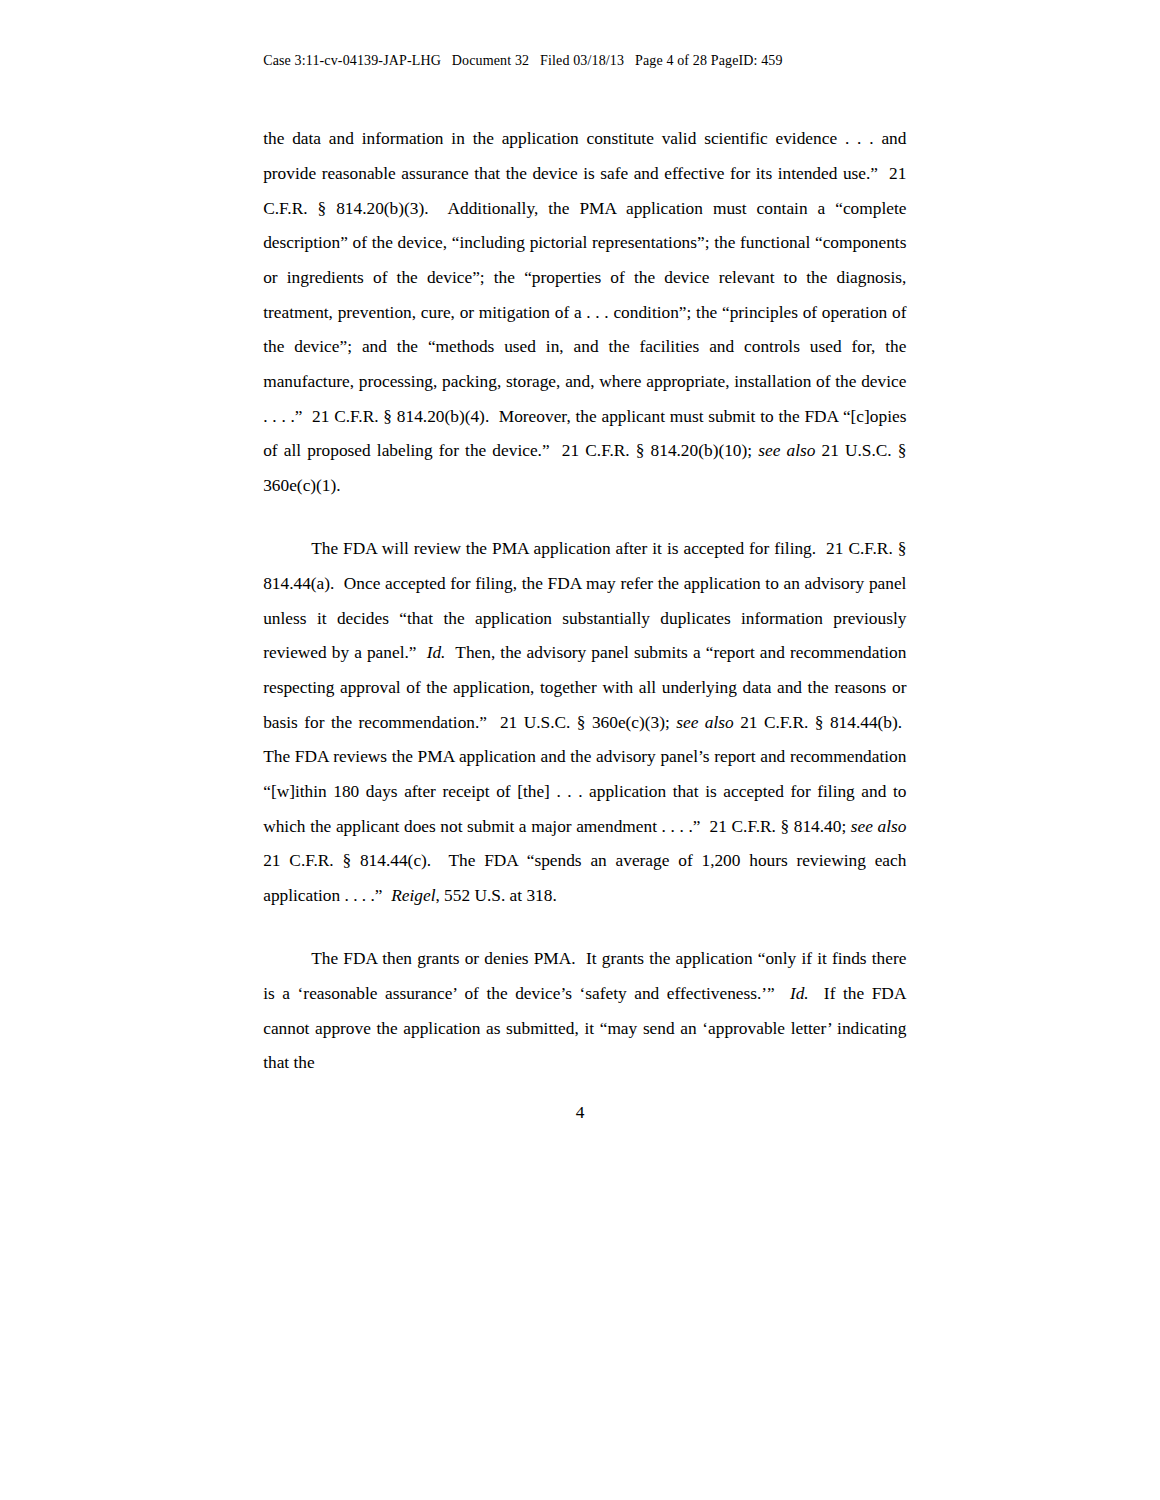Case 3:11-cv-04139-JAP-LHG Document 32 Filed 03/18/13 Page 4 of 28 PageID: 459
the data and information in the application constitute valid scientific evidence . . . and provide reasonable assurance that the device is safe and effective for its intended use.” 21 C.F.R. § 814.20(b)(3). Additionally, the PMA application must contain a “complete description” of the device, “including pictorial representations”; the functional “components or ingredients of the device”; the “properties of the device relevant to the diagnosis, treatment, prevention, cure, or mitigation of a . . . condition”; the “principles of operation of the device”; and the “methods used in, and the facilities and controls used for, the manufacture, processing, packing, storage, and, where appropriate, installation of the device . . . .” 21 C.F.R. § 814.20(b)(4). Moreover, the applicant must submit to the FDA “[c]opies of all proposed labeling for the device.” 21 C.F.R. § 814.20(b)(10); see also 21 U.S.C. § 360e(c)(1).
The FDA will review the PMA application after it is accepted for filing. 21 C.F.R. § 814.44(a). Once accepted for filing, the FDA may refer the application to an advisory panel unless it decides “that the application substantially duplicates information previously reviewed by a panel.” Id. Then, the advisory panel submits a “report and recommendation respecting approval of the application, together with all underlying data and the reasons or basis for the recommendation.” 21 U.S.C. § 360e(c)(3); see also 21 C.F.R. § 814.44(b). The FDA reviews the PMA application and the advisory panel’s report and recommendation “[w]ithin 180 days after receipt of [the] . . . application that is accepted for filing and to which the applicant does not submit a major amendment . . . .” 21 C.F.R. § 814.40; see also 21 C.F.R. § 814.44(c). The FDA “spends an average of 1,200 hours reviewing each application . . . .” Reigel, 552 U.S. at 318.
The FDA then grants or denies PMA. It grants the application “only if it finds there is a ‘reasonable assurance’ of the device’s ‘safety and effectiveness.’” Id. If the FDA cannot approve the application as submitted, it “may send an ‘approvable letter’ indicating that the
4